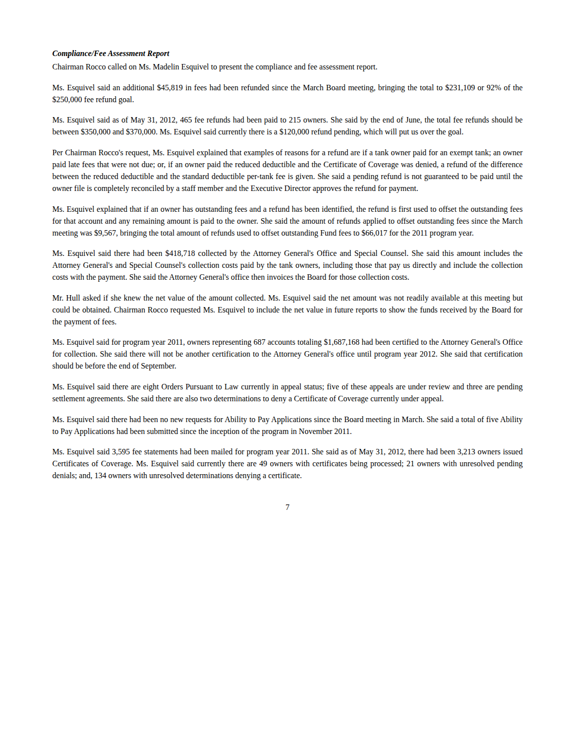Compliance/Fee Assessment Report
Chairman Rocco called on Ms. Madelin Esquivel to present the compliance and fee assessment report.
Ms. Esquivel said an additional $45,819 in fees had been refunded since the March Board meeting, bringing the total to $231,109 or 92% of the $250,000 fee refund goal.
Ms. Esquivel said as of May 31, 2012, 465 fee refunds had been paid to 215 owners. She said by the end of June, the total fee refunds should be between $350,000 and $370,000. Ms. Esquivel said currently there is a $120,000 refund pending, which will put us over the goal.
Per Chairman Rocco's request, Ms. Esquivel explained that examples of reasons for a refund are if a tank owner paid for an exempt tank; an owner paid late fees that were not due; or, if an owner paid the reduced deductible and the Certificate of Coverage was denied, a refund of the difference between the reduced deductible and the standard deductible per-tank fee is given. She said a pending refund is not guaranteed to be paid until the owner file is completely reconciled by a staff member and the Executive Director approves the refund for payment.
Ms. Esquivel explained that if an owner has outstanding fees and a refund has been identified, the refund is first used to offset the outstanding fees for that account and any remaining amount is paid to the owner. She said the amount of refunds applied to offset outstanding fees since the March meeting was $9,567, bringing the total amount of refunds used to offset outstanding Fund fees to $66,017 for the 2011 program year.
Ms. Esquivel said there had been $418,718 collected by the Attorney General's Office and Special Counsel. She said this amount includes the Attorney General's and Special Counsel's collection costs paid by the tank owners, including those that pay us directly and include the collection costs with the payment. She said the Attorney General's office then invoices the Board for those collection costs.
Mr. Hull asked if she knew the net value of the amount collected. Ms. Esquivel said the net amount was not readily available at this meeting but could be obtained. Chairman Rocco requested Ms. Esquivel to include the net value in future reports to show the funds received by the Board for the payment of fees.
Ms. Esquivel said for program year 2011, owners representing 687 accounts totaling $1,687,168 had been certified to the Attorney General's Office for collection. She said there will not be another certification to the Attorney General's office until program year 2012. She said that certification should be before the end of September.
Ms. Esquivel said there are eight Orders Pursuant to Law currently in appeal status; five of these appeals are under review and three are pending settlement agreements. She said there are also two determinations to deny a Certificate of Coverage currently under appeal.
Ms. Esquivel said there had been no new requests for Ability to Pay Applications since the Board meeting in March. She said a total of five Ability to Pay Applications had been submitted since the inception of the program in November 2011.
Ms. Esquivel said 3,595 fee statements had been mailed for program year 2011. She said as of May 31, 2012, there had been 3,213 owners issued Certificates of Coverage. Ms. Esquivel said currently there are 49 owners with certificates being processed; 21 owners with unresolved pending denials; and, 134 owners with unresolved determinations denying a certificate.
7